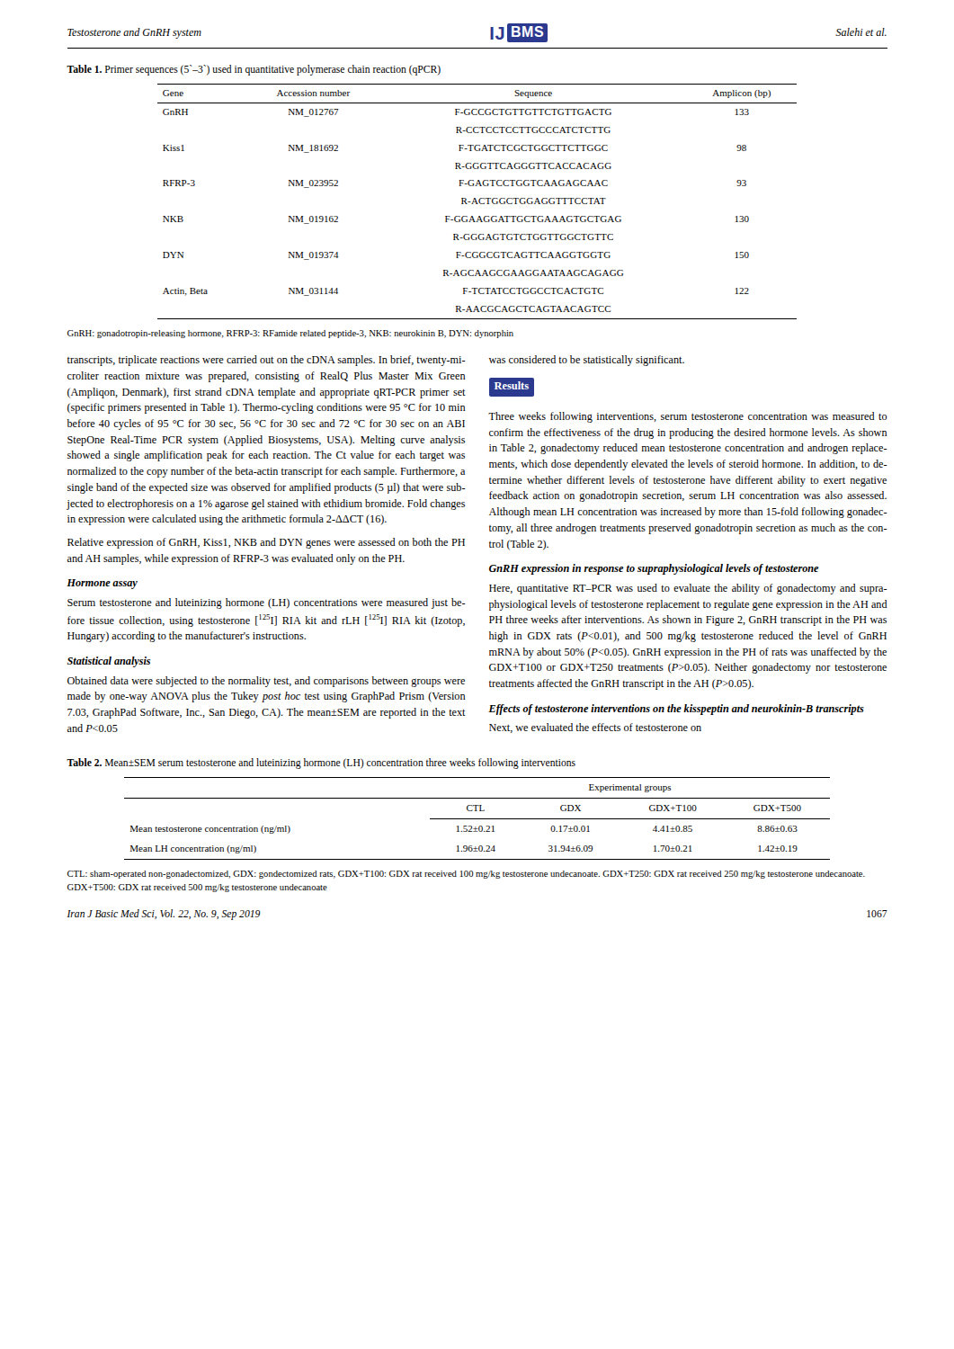Testosterone and GnRH system
IJ BMS
Salehi et al.
Table 1. Primer sequences (5`–3`) used in quantitative polymerase chain reaction (qPCR)
| Gene | Accession number | Sequence | Amplicon (bp) |
| --- | --- | --- | --- |
| GnRH | NM_012767 | F-GCCGCTGTTGTTCTGTTGACTG | 133 |
| | | R-CCTCCTCCTTGCCCATCTCTTG | |
| Kiss1 | NM_181692 | F-TGATCTCGCTGGCTTCTTGGC | 98 |
| | | R-GGGTTCAGGGTTCACCACAGG | |
| RFRP-3 | NM_023952 | F-GAGTCCTGGTCAAGAGCAAC | 93 |
| | | R-ACTGGCTGGAGGTTTCCTAT | |
| NKB | NM_019162 | F-GGAAGGATTGCTGAAAGTGCTGAG | 130 |
| | | R-GGGAGTGTCTGGTTGGCTGTTC | |
| DYN | NM_019374 | F-CGGCGTCAGTTCAAGGTGGTG | 150 |
| | | R-AGCAAGCGAAGGAATAAGCAGAGG | |
| Actin, Beta | NM_031144 | F-TCTATCCTGGCCTCACTGTC | 122 |
| | | R-AACGCAGCTCAGTAACAGTCC | |
GnRH: gonadotropin-releasing hormone, RFRP-3: RFamide related peptide-3, NKB: neurokinin B, DYN: dynorphin
transcripts, triplicate reactions were carried out on the cDNA samples. In brief, twenty-microliter reaction mixture was prepared, consisting of RealQ Plus Master Mix Green (Ampliqon, Denmark), first strand cDNA template and appropriate qRT-PCR primer set (specific primers presented in Table 1). Thermo-cycling conditions were 95 °C for 10 min before 40 cycles of 95 °C for 30 sec, 56 °C for 30 sec and 72 °C for 30 sec on an ABI StepOne Real-Time PCR system (Applied Biosystems, USA). Melting curve analysis showed a single amplification peak for each reaction. The Ct value for each target was normalized to the copy number of the beta-actin transcript for each sample. Furthermore, a single band of the expected size was observed for amplified products (5 µl) that were subjected to electrophoresis on a 1% agarose gel stained with ethidium bromide. Fold changes in expression were calculated using the arithmetic formula 2-ΔΔCT (16).
Relative expression of GnRH, Kiss1, NKB and DYN genes were assessed on both the PH and AH samples, while expression of RFRP-3 was evaluated only on the PH.
Hormone assay
Serum testosterone and luteinizing hormone (LH) concentrations were measured just before tissue collection, using testosterone [125I] RIA kit and rLH [125I] RIA kit (Izotop, Hungary) according to the manufacturer's instructions.
Statistical analysis
Obtained data were subjected to the normality test, and comparisons between groups were made by one-way ANOVA plus the Tukey post hoc test using GraphPad Prism (Version 7.03, GraphPad Software, Inc., San Diego, CA). The mean±SEM are reported in the text and P<0.05
was considered to be statistically significant.
Results
Three weeks following interventions, serum testosterone concentration was measured to confirm the effectiveness of the drug in producing the desired hormone levels. As shown in Table 2, gonadectomy reduced mean testosterone concentration and androgen replacements, which dose dependently elevated the levels of steroid hormone. In addition, to determine whether different levels of testosterone have different ability to exert negative feedback action on gonadotropin secretion, serum LH concentration was also assessed. Although mean LH concentration was increased by more than 15-fold following gonadectomy, all three androgen treatments preserved gonadotropin secretion as much as the control (Table 2).
GnRH expression in response to supraphysiological levels of testosterone
Here, quantitative RT–PCR was used to evaluate the ability of gonadectomy and supraphysiological levels of testosterone replacement to regulate gene expression in the AH and PH three weeks after interventions. As shown in Figure 2, GnRH transcript in the PH was high in GDX rats (P<0.01), and 500 mg/kg testosterone reduced the level of GnRH mRNA by about 50% (P<0.05). GnRH expression in the PH of rats was unaffected by the GDX+T100 or GDX+T250 treatments (P>0.05). Neither gonadectomy nor testosterone treatments affected the GnRH transcript in the AH (P>0.05).
Effects of testosterone interventions on the kisspeptin and neurokinin-B transcripts
Next, we evaluated the effects of testosterone on
Table 2. Mean±SEM serum testosterone and luteinizing hormone (LH) concentration three weeks following interventions
| | Experimental groups |
| --- | --- |
| | CTL | GDX | GDX+T100 | GDX+T500 |
| Mean testosterone concentration (ng/ml) | 1.52±0.21 | 0.17±0.01 | 4.41±0.85 | 8.86±0.63 |
| Mean LH concentration (ng/ml) | 1.96±0.24 | 31.94±6.09 | 1.70±0.21 | 1.42±0.19 |
CTL: sham-operated non-gonadectomized, GDX: gondectomized rats, GDX+T100: GDX rat received 100 mg/kg testosterone undecanoate. GDX+T250: GDX rat received 250 mg/kg testosterone undecanoate. GDX+T500: GDX rat received 500 mg/kg testosterone undecanoate
Iran J Basic Med Sci, Vol. 22, No. 9, Sep 2019
1067